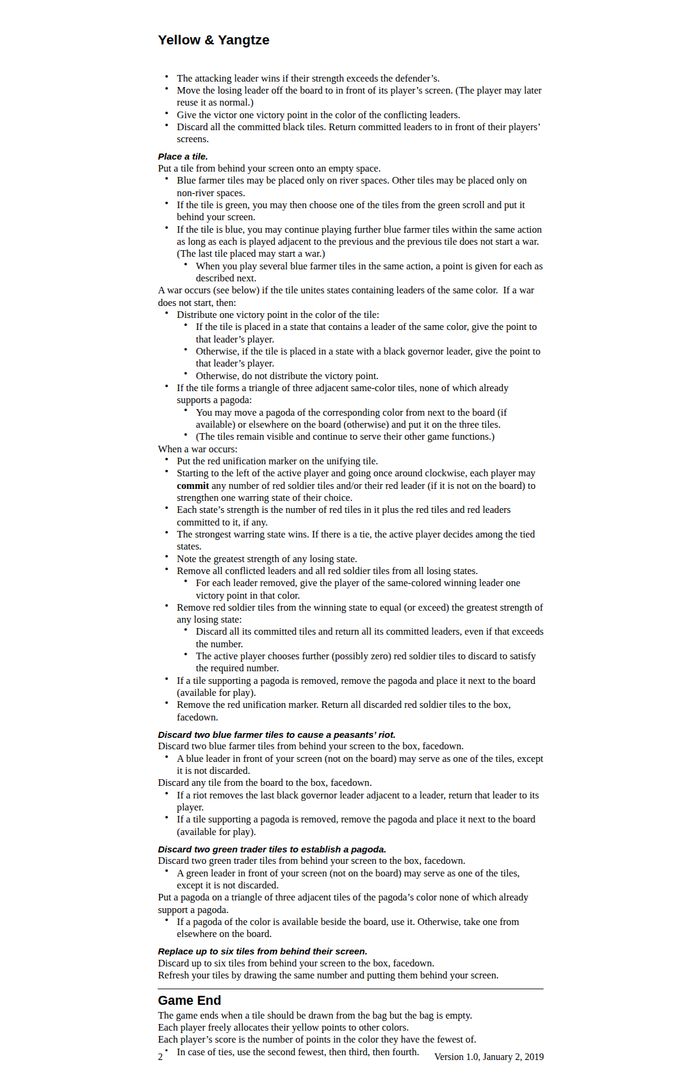Yellow & Yangtze
The attacking leader wins if their strength exceeds the defender’s.
Move the losing leader off the board to in front of its player’s screen. (The player may later reuse it as normal.)
Give the victor one victory point in the color of the conflicting leaders.
Discard all the committed black tiles. Return committed leaders to in front of their players’ screens.
Place a tile.
Put a tile from behind your screen onto an empty space.
Blue farmer tiles may be placed only on river spaces. Other tiles may be placed only on non-river spaces.
If the tile is green, you may then choose one of the tiles from the green scroll and put it behind your screen.
If the tile is blue, you may continue playing further blue farmer tiles within the same action as long as each is played adjacent to the previous and the previous tile does not start a war. (The last tile placed may start a war.)
When you play several blue farmer tiles in the same action, a point is given for each as described next.
A war occurs (see below) if the tile unites states containing leaders of the same color. If a war does not start, then:
Distribute one victory point in the color of the tile:
If the tile is placed in a state that contains a leader of the same color, give the point to that leader’s player.
Otherwise, if the tile is placed in a state with a black governor leader, give the point to that leader’s player.
Otherwise, do not distribute the victory point.
If the tile forms a triangle of three adjacent same-color tiles, none of which already supports a pagoda:
You may move a pagoda of the corresponding color from next to the board (if available) or elsewhere on the board (otherwise) and put it on the three tiles.
(The tiles remain visible and continue to serve their other game functions.)
When a war occurs:
Put the red unification marker on the unifying tile.
Starting to the left of the active player and going once around clockwise, each player may commit any number of red soldier tiles and/or their red leader (if it is not on the board) to strengthen one warring state of their choice.
Each state’s strength is the number of red tiles in it plus the red tiles and red leaders committed to it, if any.
The strongest warring state wins. If there is a tie, the active player decides among the tied states.
Note the greatest strength of any losing state.
Remove all conflicted leaders and all red soldier tiles from all losing states.
For each leader removed, give the player of the same-colored winning leader one victory point in that color.
Remove red soldier tiles from the winning state to equal (or exceed) the greatest strength of any losing state:
Discard all its committed tiles and return all its committed leaders, even if that exceeds the number.
The active player chooses further (possibly zero) red soldier tiles to discard to satisfy the required number.
If a tile supporting a pagoda is removed, remove the pagoda and place it next to the board (available for play).
Remove the red unification marker. Return all discarded red soldier tiles to the box, facedown.
Discard two blue farmer tiles to cause a peasants’ riot.
Discard two blue farmer tiles from behind your screen to the box, facedown.
A blue leader in front of your screen (not on the board) may serve as one of the tiles, except it is not discarded.
Discard any tile from the board to the box, facedown.
If a riot removes the last black governor leader adjacent to a leader, return that leader to its player.
If a tile supporting a pagoda is removed, remove the pagoda and place it next to the board (available for play).
Discard two green trader tiles to establish a pagoda.
Discard two green trader tiles from behind your screen to the box, facedown.
A green leader in front of your screen (not on the board) may serve as one of the tiles, except it is not discarded.
Put a pagoda on a triangle of three adjacent tiles of the pagoda’s color none of which already support a pagoda.
If a pagoda of the color is available beside the board, use it. Otherwise, take one from elsewhere on the board.
Replace up to six tiles from behind their screen.
Discard up to six tiles from behind your screen to the box, facedown.
Refresh your tiles by drawing the same number and putting them behind your screen.
Game End
The game ends when a tile should be drawn from the bag but the bag is empty.
Each player freely allocates their yellow points to other colors.
Each player’s score is the number of points in the color they have the fewest of.
In case of ties, use the second fewest, then third, then fourth.
2 Version 1.0, January 2, 2019